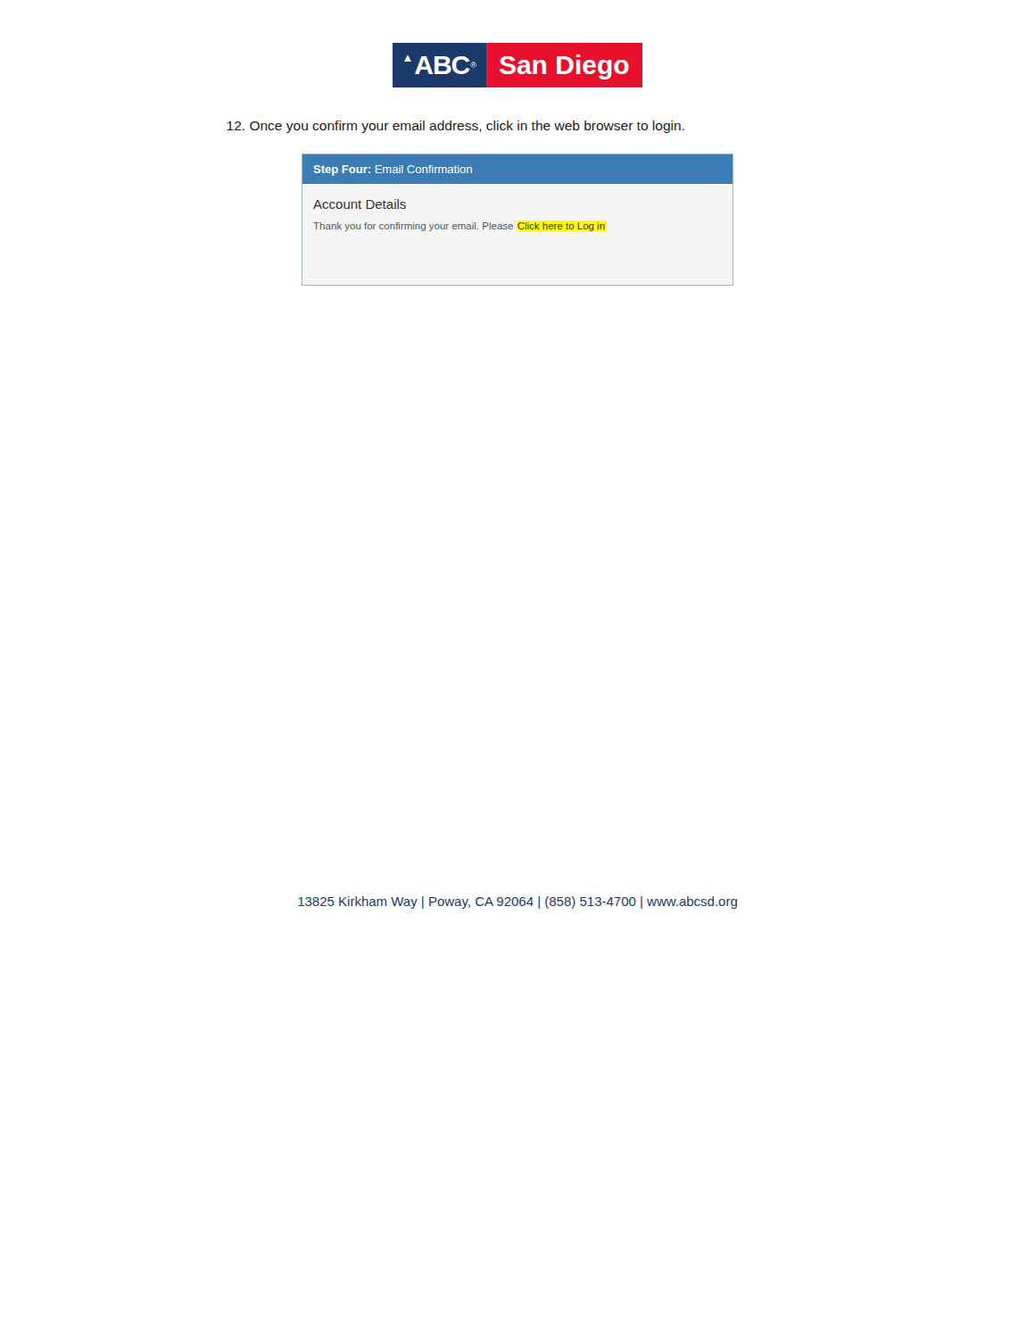▲ABC®
San Diego
12. Once you confirm your email address, click in the web browser to login.
Step Four: Email Confirmation
Account Details
Thank you for confirming your email. Please Click here to Log in
13825 Kirkham Way | Poway, CA 92064 | (858) 513-4700 | www.abcsd.org